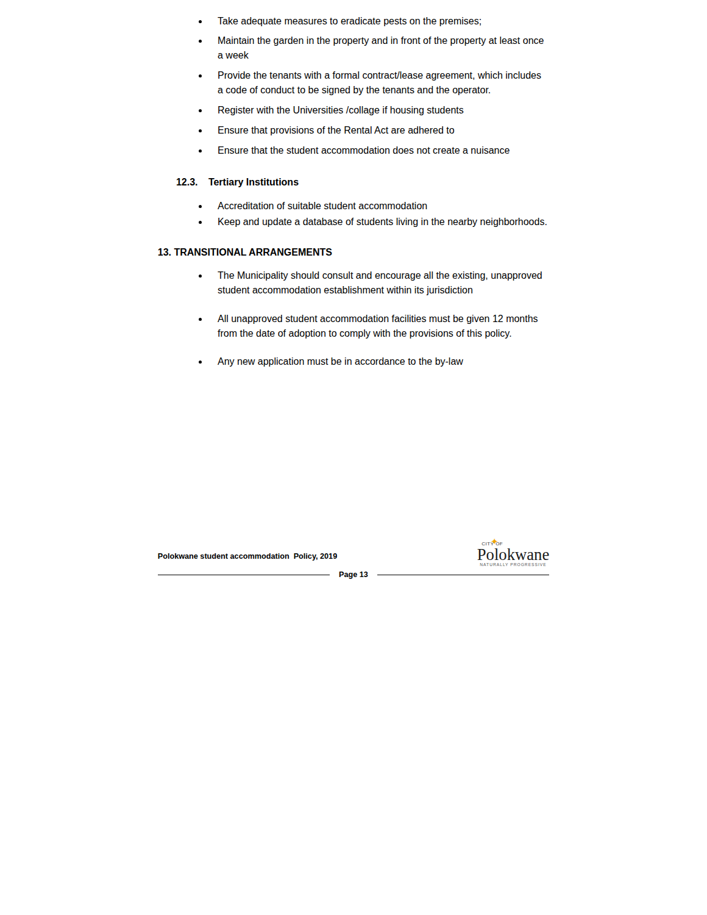Take adequate measures to eradicate pests on the premises;
Maintain the garden in the property and in front of the property at least once a week
Provide the tenants with a formal contract/lease agreement, which includes a code of conduct to be signed by the tenants and the operator.
Register with the Universities /collage if housing students
Ensure that provisions of the Rental Act are adhered to
Ensure that the student accommodation does not create a nuisance
12.3. Tertiary Institutions
Accreditation of suitable student accommodation
Keep and update a database of students living in the nearby neighborhoods.
13. TRANSITIONAL ARRANGEMENTS
The Municipality should consult and encourage all the existing, unapproved student accommodation establishment within its jurisdiction
All unapproved student accommodation facilities must be given 12 months from the date of adoption to comply with the provisions of this policy.
Any new application must be in accordance to the by-law
Polokwane student accommodation Policy, 2019
✦ CITY OF Polokwane NATURALLY PROGRESSIVE
Page 13